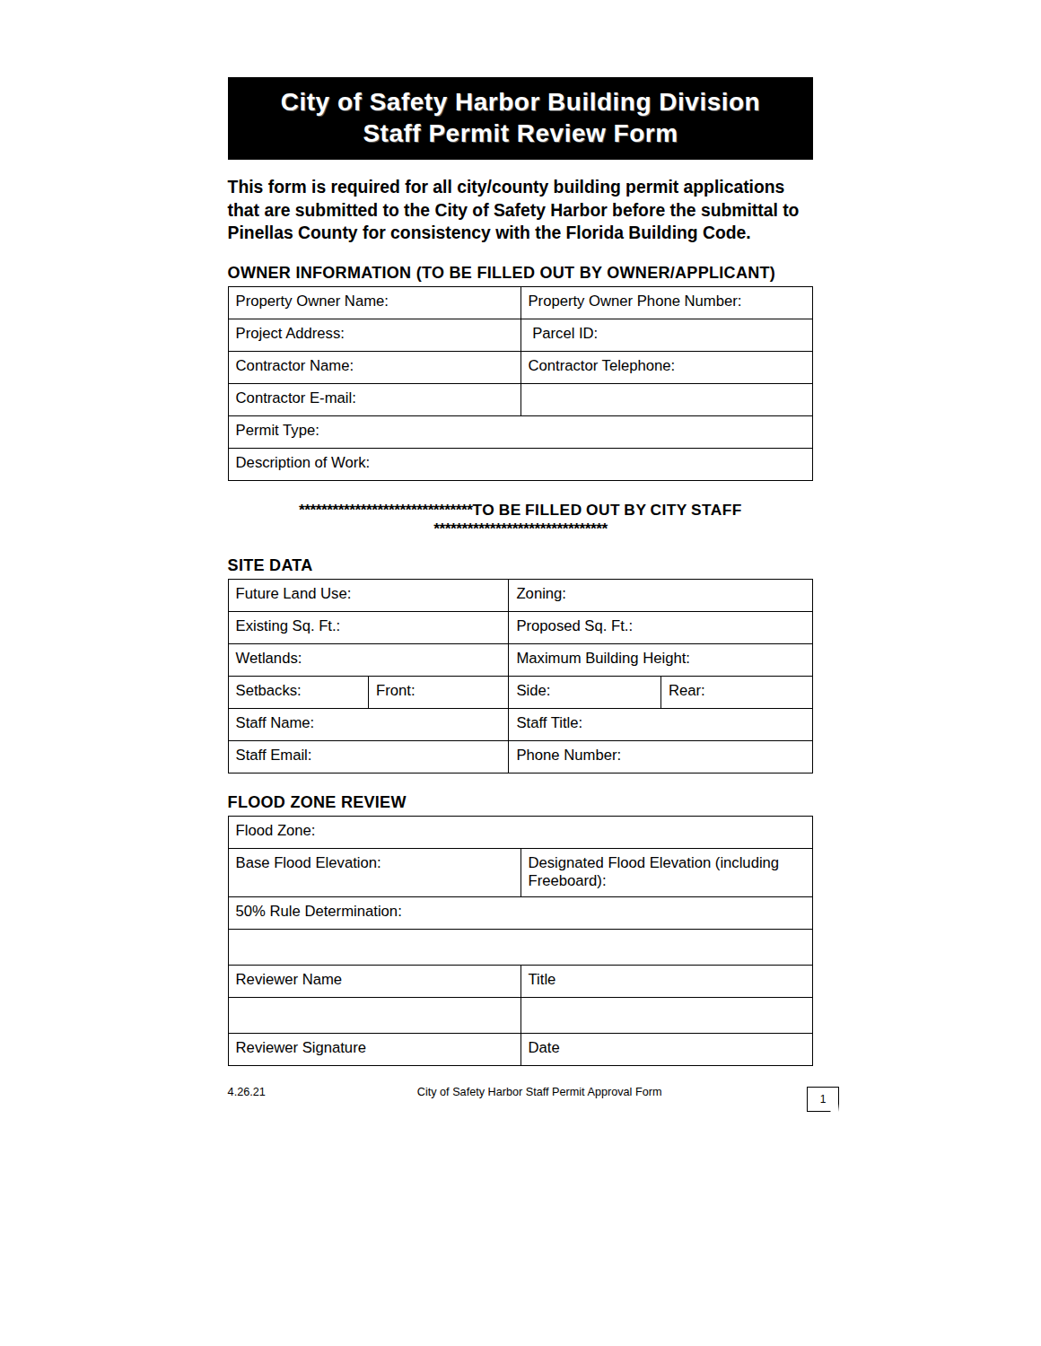City of Safety Harbor Building Division
Staff Permit Review Form
This form is required for all city/county building permit applications that are submitted to the City of Safety Harbor before the submittal to Pinellas County for consistency with the Florida Building Code.
OWNER INFORMATION (TO BE FILLED OUT BY OWNER/APPLICANT)
| Property Owner Name: | Property Owner Phone Number: |
| Project Address: | Parcel ID: |
| Contractor Name: | Contractor Telephone: |
| Contractor E-mail: | |
| Permit Type: |
| Description of Work: |
*******************************TO BE FILLED OUT BY CITY STAFF *******************************
SITE DATA
| Future Land Use: | Zoning: |
| Existing Sq. Ft.: | Proposed Sq. Ft.: |
| Wetlands: | Maximum Building Height: |
| Setbacks: | Front: | Side: | Rear: |
| Staff Name: | Staff Title: |
| Staff Email: | Phone Number: |
FLOOD ZONE REVIEW
| Flood Zone: |
| Base Flood Elevation: | Designated Flood Elevation (including Freeboard): |
| 50% Rule Determination: |
| Reviewer Name | Title |
| Reviewer Signature | Date |
4.26.21
City of Safety Harbor Staff Permit Approval Form
1